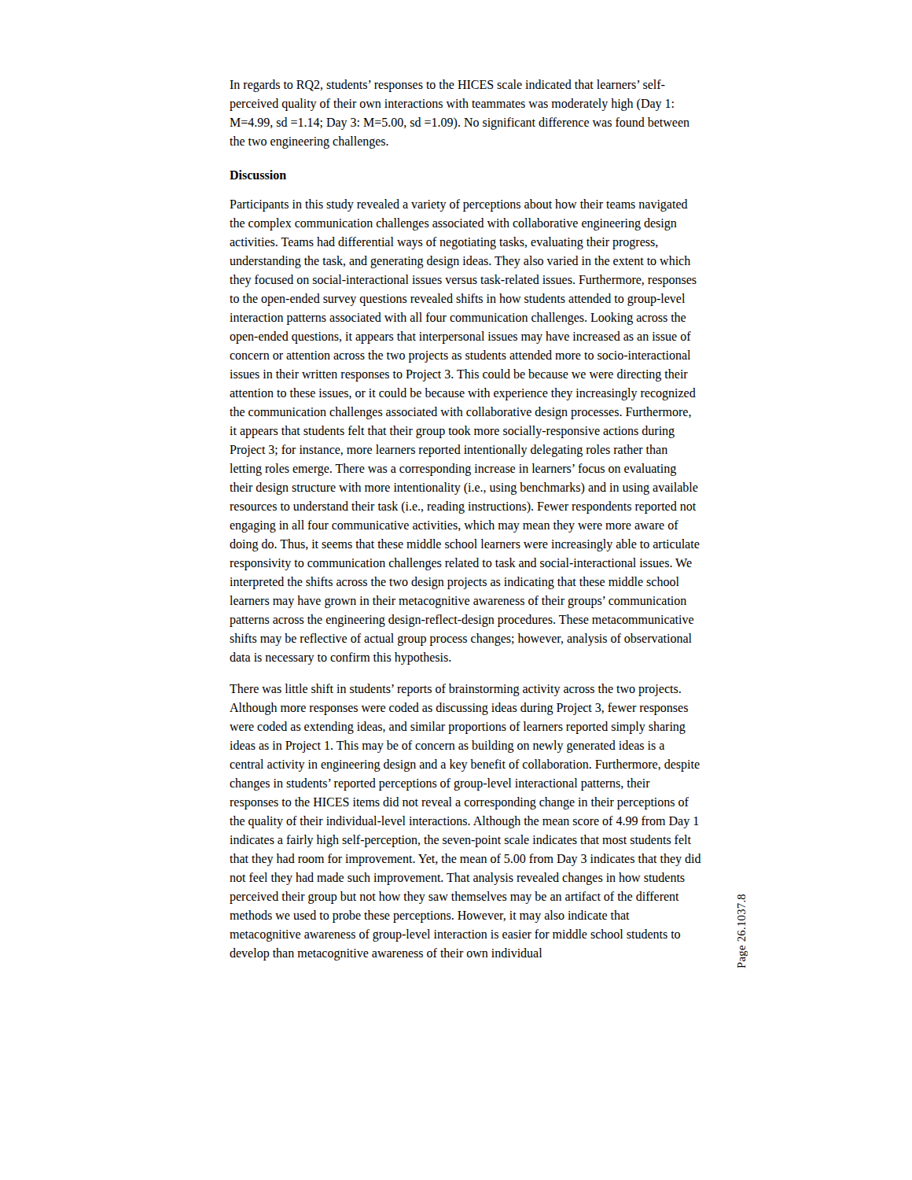In regards to RQ2, students’ responses to the HICES scale indicated that learners’ self-perceived quality of their own interactions with teammates was moderately high (Day 1: M=4.99, sd =1.14; Day 3: M=5.00, sd =1.09). No significant difference was found between the two engineering challenges.
Discussion
Participants in this study revealed a variety of perceptions about how their teams navigated the complex communication challenges associated with collaborative engineering design activities. Teams had differential ways of negotiating tasks, evaluating their progress, understanding the task, and generating design ideas. They also varied in the extent to which they focused on social-interactional issues versus task-related issues. Furthermore, responses to the open-ended survey questions revealed shifts in how students attended to group-level interaction patterns associated with all four communication challenges. Looking across the open-ended questions, it appears that interpersonal issues may have increased as an issue of concern or attention across the two projects as students attended more to socio-interactional issues in their written responses to Project 3. This could be because we were directing their attention to these issues, or it could be because with experience they increasingly recognized the communication challenges associated with collaborative design processes. Furthermore, it appears that students felt that their group took more socially-responsive actions during Project 3; for instance, more learners reported intentionally delegating roles rather than letting roles emerge. There was a corresponding increase in learners’ focus on evaluating their design structure with more intentionality (i.e., using benchmarks) and in using available resources to understand their task (i.e., reading instructions). Fewer respondents reported not engaging in all four communicative activities, which may mean they were more aware of doing do. Thus, it seems that these middle school learners were increasingly able to articulate responsivity to communication challenges related to task and social-interactional issues. We interpreted the shifts across the two design projects as indicating that these middle school learners may have grown in their metacognitive awareness of their groups’ communication patterns across the engineering design-reflect-design procedures. These metacommunicative shifts may be reflective of actual group process changes; however, analysis of observational data is necessary to confirm this hypothesis.
There was little shift in students’ reports of brainstorming activity across the two projects. Although more responses were coded as discussing ideas during Project 3, fewer responses were coded as extending ideas, and similar proportions of learners reported simply sharing ideas as in Project 1. This may be of concern as building on newly generated ideas is a central activity in engineering design and a key benefit of collaboration. Furthermore, despite changes in students’ reported perceptions of group-level interactional patterns, their responses to the HICES items did not reveal a corresponding change in their perceptions of the quality of their individual-level interactions. Although the mean score of 4.99 from Day 1 indicates a fairly high self-perception, the seven-point scale indicates that most students felt that they had room for improvement. Yet, the mean of 5.00 from Day 3 indicates that they did not feel they had made such improvement. That analysis revealed changes in how students perceived their group but not how they saw themselves may be an artifact of the different methods we used to probe these perceptions. However, it may also indicate that metacognitive awareness of group-level interaction is easier for middle school students to develop than metacognitive awareness of their own individual
Page 26.1037.8